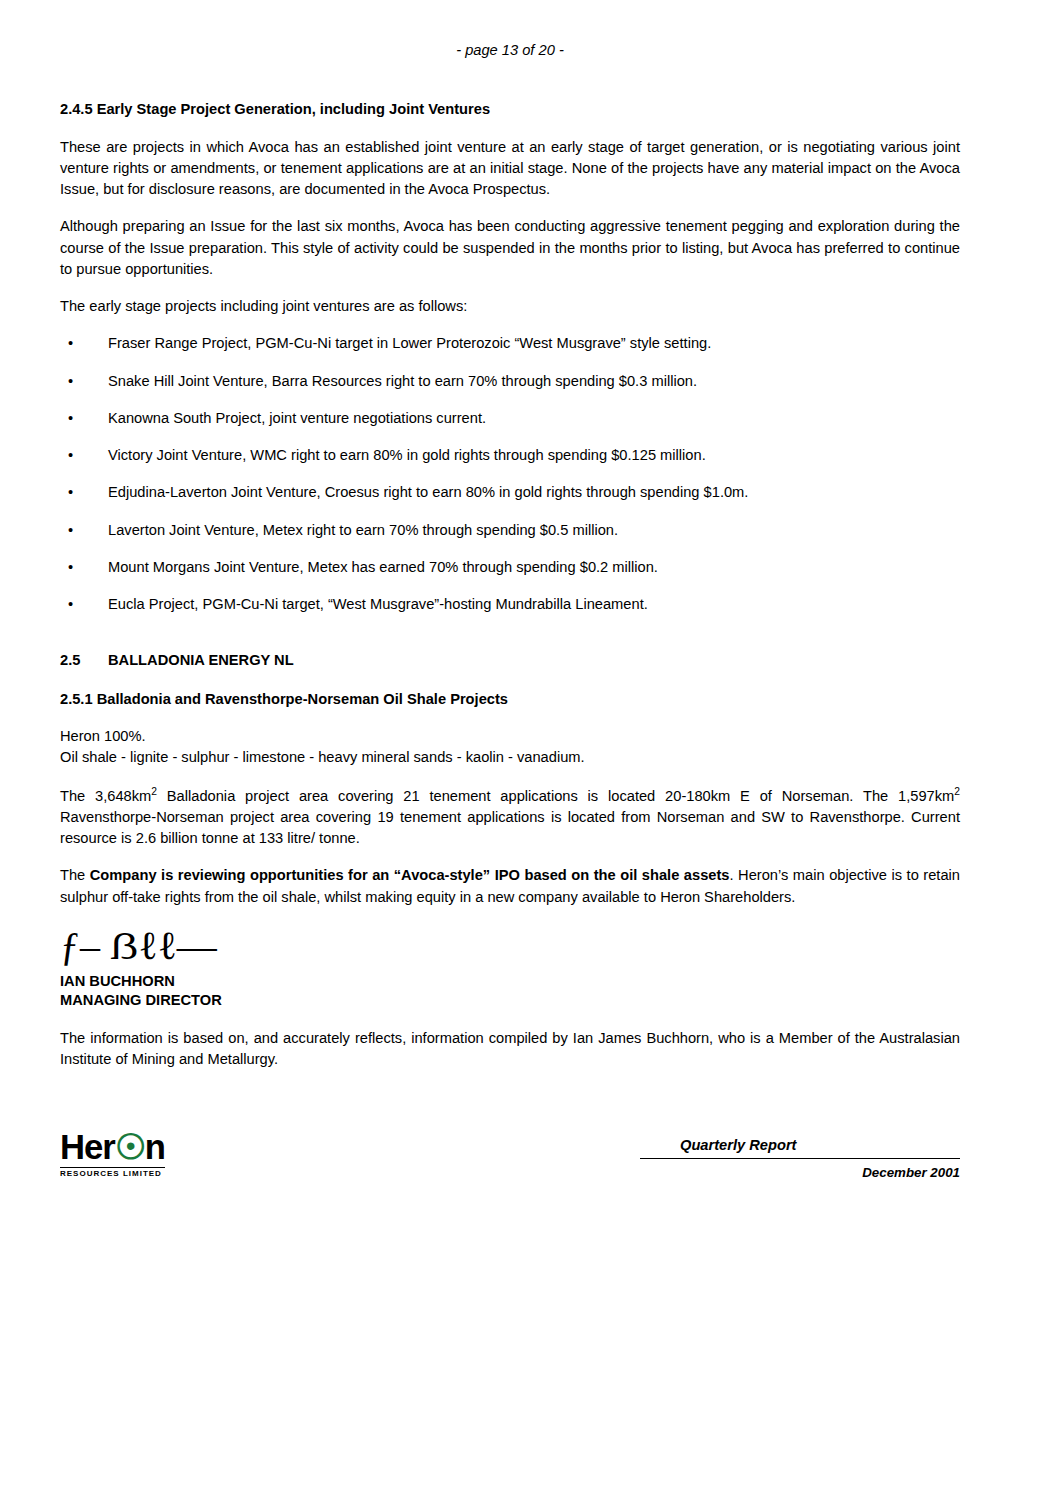- page 13 of 20 -
2.4.5 Early Stage Project Generation, including Joint Ventures
These are projects in which Avoca has an established joint venture at an early stage of target generation, or is negotiating various joint venture rights or amendments, or tenement applications are at an initial stage. None of the projects have any material impact on the Avoca Issue, but for disclosure reasons, are documented in the Avoca Prospectus.
Although preparing an Issue for the last six months, Avoca has been conducting aggressive tenement pegging and exploration during the course of the Issue preparation. This style of activity could be suspended in the months prior to listing, but Avoca has preferred to continue to pursue opportunities.
The early stage projects including joint ventures are as follows:
Fraser Range Project, PGM-Cu-Ni target in Lower Proterozoic “West Musgrave” style setting.
Snake Hill Joint Venture, Barra Resources right to earn 70% through spending $0.3 million.
Kanowna South Project, joint venture negotiations current.
Victory Joint Venture, WMC right to earn 80% in gold rights through spending $0.125 million.
Edjudina-Laverton Joint Venture, Croesus right to earn 80% in gold rights through spending $1.0m.
Laverton Joint Venture, Metex right to earn 70% through spending $0.5 million.
Mount Morgans Joint Venture, Metex has earned 70% through spending $0.2 million.
Eucla Project, PGM-Cu-Ni target, “West Musgrave”-hosting Mundrabilla Lineament.
2.5 BALLADONIA ENERGY NL
2.5.1 Balladonia and Ravensthorpe-Norseman Oil Shale Projects
Heron 100%.
Oil shale - lignite - sulphur - limestone - heavy mineral sands - kaolin - vanadium.
The 3,648km2 Balladonia project area covering 21 tenement applications is located 20-180km E of Norseman. The 1,597km2 Ravensthorpe-Norseman project area covering 19 tenement applications is located from Norseman and SW to Ravensthorpe. Current resource is 2.6 billion tonne at 133 litre/ tonne.
The Company is reviewing opportunities for an “Avoca-style” IPO based on the oil shale assets. Heron’s main objective is to retain sulphur off-take rights from the oil shale, whilst making equity in a new company available to Heron Shareholders.
ƒ– ẞℓℓ—
IAN BUCHHORN
MANAGING DIRECTOR
The information is based on, and accurately reflects, information compiled by Ian James Buchhorn, who is a Member of the Australasian Institute of Mining and Metallurgy.
Her☉n RESOURCES LIMITED
Quarterly Report
December 2001